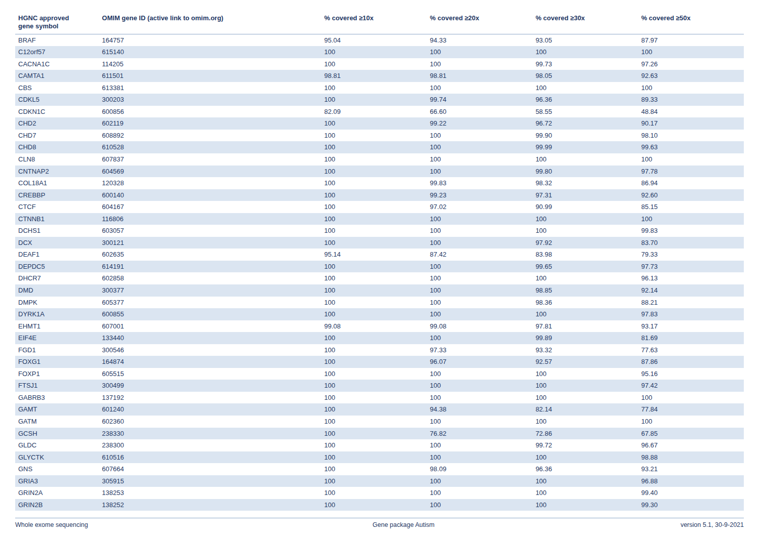| HGNC approved gene symbol | OMIM gene ID (active link to omim.org) | % covered ≥10x | % covered ≥20x | % covered ≥30x | % covered ≥50x |
| --- | --- | --- | --- | --- | --- |
| BRAF | 164757 | 95.04 | 94.33 | 93.05 | 87.97 |
| C12orf57 | 615140 | 100 | 100 | 100 | 100 |
| CACNA1C | 114205 | 100 | 100 | 99.73 | 97.26 |
| CAMTA1 | 611501 | 98.81 | 98.81 | 98.05 | 92.63 |
| CBS | 613381 | 100 | 100 | 100 | 100 |
| CDKL5 | 300203 | 100 | 99.74 | 96.36 | 89.33 |
| CDKN1C | 600856 | 82.09 | 66.60 | 58.55 | 48.84 |
| CHD2 | 602119 | 100 | 99.22 | 96.72 | 90.17 |
| CHD7 | 608892 | 100 | 100 | 99.90 | 98.10 |
| CHD8 | 610528 | 100 | 100 | 99.99 | 99.63 |
| CLN8 | 607837 | 100 | 100 | 100 | 100 |
| CNTNAP2 | 604569 | 100 | 100 | 99.80 | 97.78 |
| COL18A1 | 120328 | 100 | 99.83 | 98.32 | 86.94 |
| CREBBP | 600140 | 100 | 99.23 | 97.31 | 92.60 |
| CTCF | 604167 | 100 | 97.02 | 90.99 | 85.15 |
| CTNNB1 | 116806 | 100 | 100 | 100 | 100 |
| DCHS1 | 603057 | 100 | 100 | 100 | 99.83 |
| DCX | 300121 | 100 | 100 | 97.92 | 83.70 |
| DEAF1 | 602635 | 95.14 | 87.42 | 83.98 | 79.33 |
| DEPDC5 | 614191 | 100 | 100 | 99.65 | 97.73 |
| DHCR7 | 602858 | 100 | 100 | 100 | 96.13 |
| DMD | 300377 | 100 | 100 | 98.85 | 92.14 |
| DMPK | 605377 | 100 | 100 | 98.36 | 88.21 |
| DYRK1A | 600855 | 100 | 100 | 100 | 97.83 |
| EHMT1 | 607001 | 99.08 | 99.08 | 97.81 | 93.17 |
| EIF4E | 133440 | 100 | 100 | 99.89 | 81.69 |
| FGD1 | 300546 | 100 | 97.33 | 93.32 | 77.63 |
| FOXG1 | 164874 | 100 | 96.07 | 92.57 | 87.86 |
| FOXP1 | 605515 | 100 | 100 | 100 | 95.16 |
| FTSJ1 | 300499 | 100 | 100 | 100 | 97.42 |
| GABRB3 | 137192 | 100 | 100 | 100 | 100 |
| GAMT | 601240 | 100 | 94.38 | 82.14 | 77.84 |
| GATM | 602360 | 100 | 100 | 100 | 100 |
| GCSH | 238330 | 100 | 76.82 | 72.86 | 67.85 |
| GLDC | 238300 | 100 | 100 | 99.72 | 96.67 |
| GLYCTK | 610516 | 100 | 100 | 100 | 98.88 |
| GNS | 607664 | 100 | 98.09 | 96.36 | 93.21 |
| GRIA3 | 305915 | 100 | 100 | 100 | 96.88 |
| GRIN2A | 138253 | 100 | 100 | 100 | 99.40 |
| GRIN2B | 138252 | 100 | 100 | 100 | 99.30 |
Whole exome sequencing
Gene package Autism
version 5.1, 30-9-2021